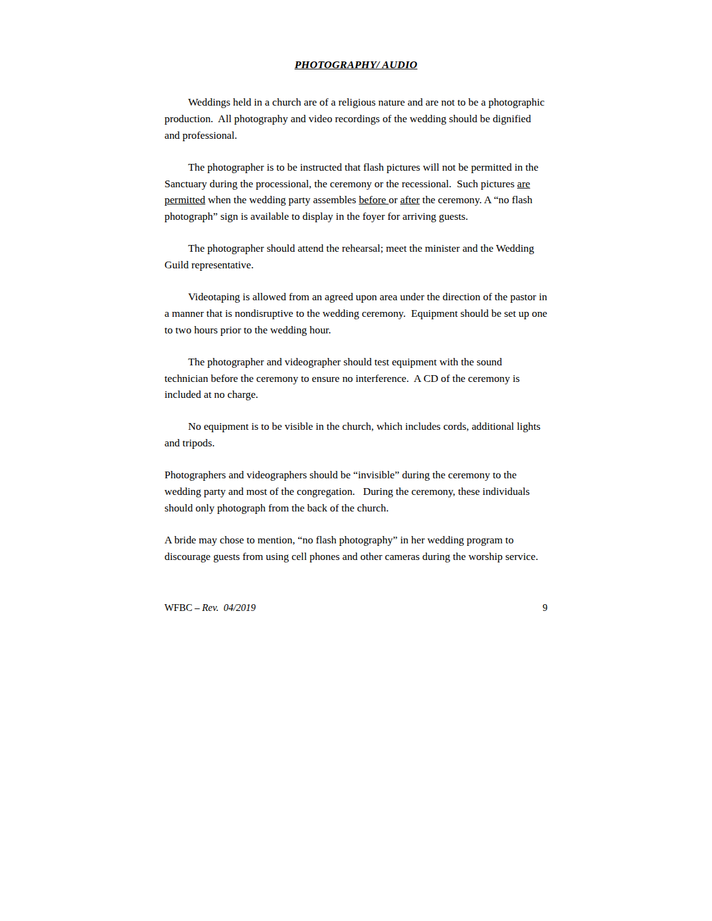PHOTOGRAPHY/ AUDIO
Weddings held in a church are of a religious nature and are not to be a photographic production. All photography and video recordings of the wedding should be dignified and professional.
The photographer is to be instructed that flash pictures will not be permitted in the Sanctuary during the processional, the ceremony or the recessional. Such pictures are permitted when the wedding party assembles before or after the ceremony. A “no flash photograph” sign is available to display in the foyer for arriving guests.
The photographer should attend the rehearsal; meet the minister and the Wedding Guild representative.
Videotaping is allowed from an agreed upon area under the direction of the pastor in a manner that is nondisruptive to the wedding ceremony. Equipment should be set up one to two hours prior to the wedding hour.
The photographer and videographer should test equipment with the sound technician before the ceremony to ensure no interference. A CD of the ceremony is included at no charge.
No equipment is to be visible in the church, which includes cords, additional lights and tripods.
Photographers and videographers should be “invisible” during the ceremony to the wedding party and most of the congregation. During the ceremony, these individuals should only photograph from the back of the church.
A bride may chose to mention, “no flash photography” in her wedding program to discourage guests from using cell phones and other cameras during the worship service.
WFBC – Rev. 04/2019
9